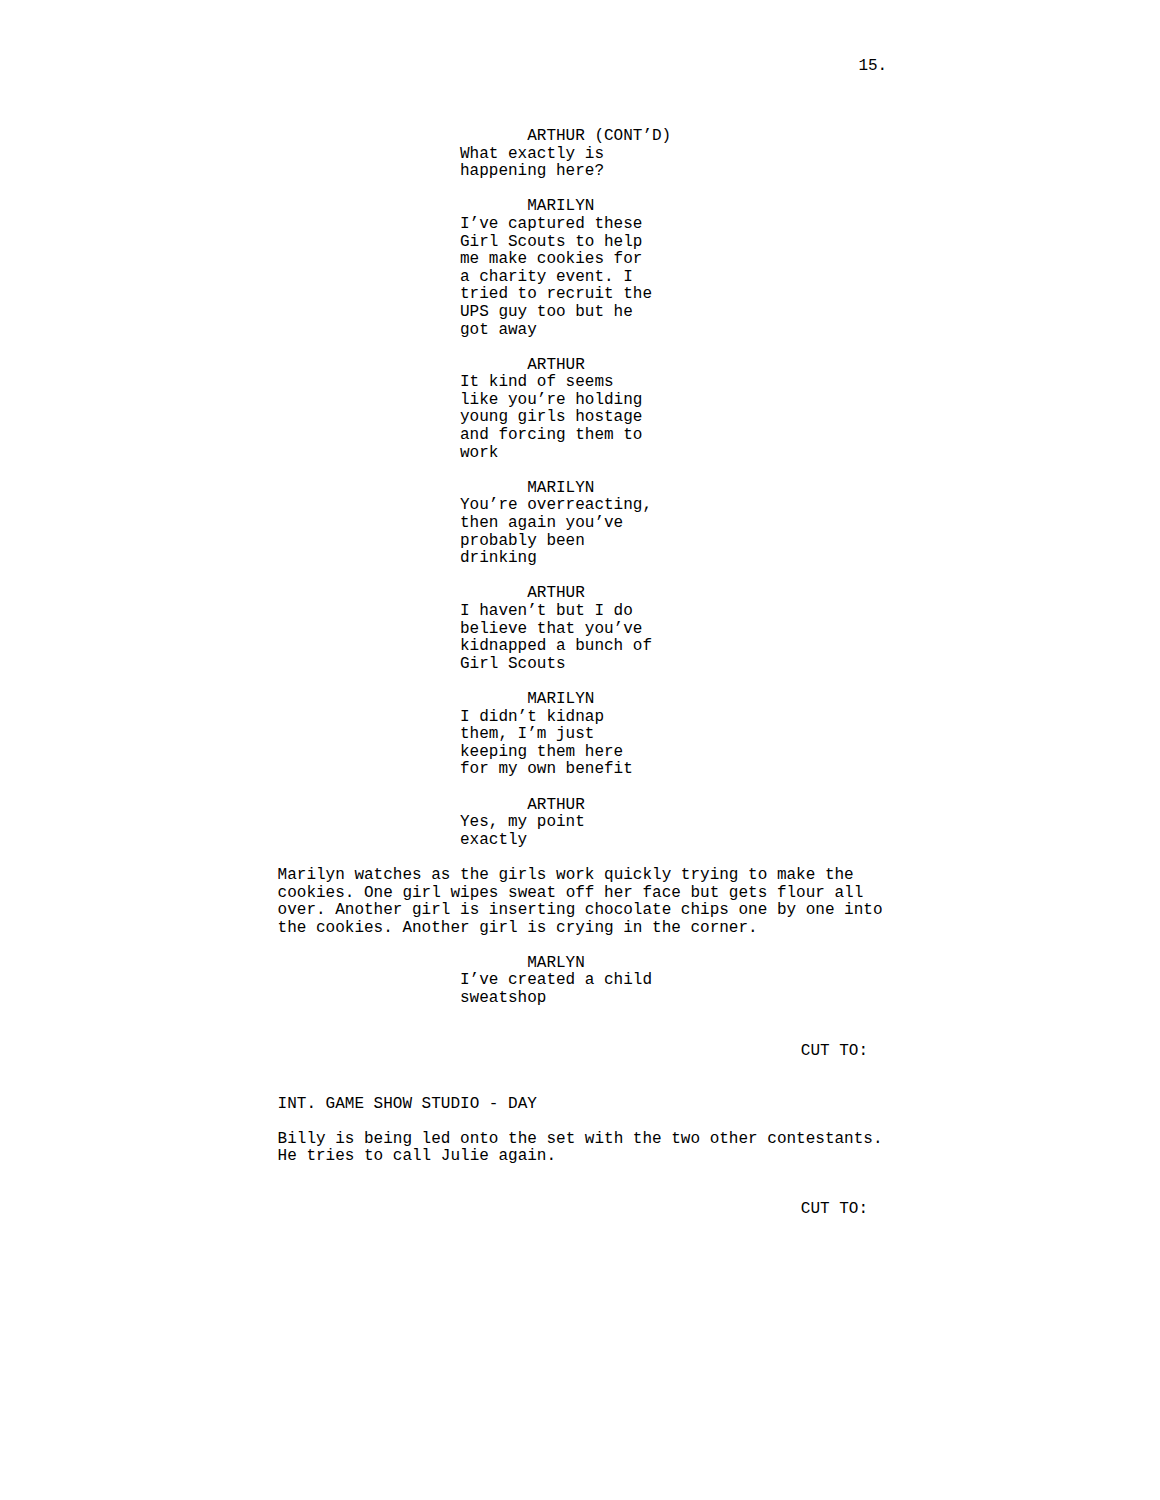15.
ARTHUR (CONT’D)
What exactly is happening here?
MARILYN
I’ve captured these Girl Scouts to help me make cookies for a charity event. I tried to recruit the UPS guy too but he got away
ARTHUR
It kind of seems like you’re holding young girls hostage and forcing them to work
MARILYN
You’re overreacting, then again you’ve probably been drinking
ARTHUR
I haven’t but I do believe that you’ve kidnapped a bunch of Girl Scouts
MARILYN
I didn’t kidnap them, I’m just keeping them here for my own benefit
ARTHUR
Yes, my point exactly
Marilyn watches as the girls work quickly trying to make the cookies. One girl wipes sweat off her face but gets flour all over. Another girl is inserting chocolate chips one by one into the cookies. Another girl is crying in the corner.
MARLYN
I’ve created a child sweatshop
CUT TO:
INT. GAME SHOW STUDIO - DAY
Billy is being led onto the set with the two other contestants. He tries to call Julie again.
CUT TO: